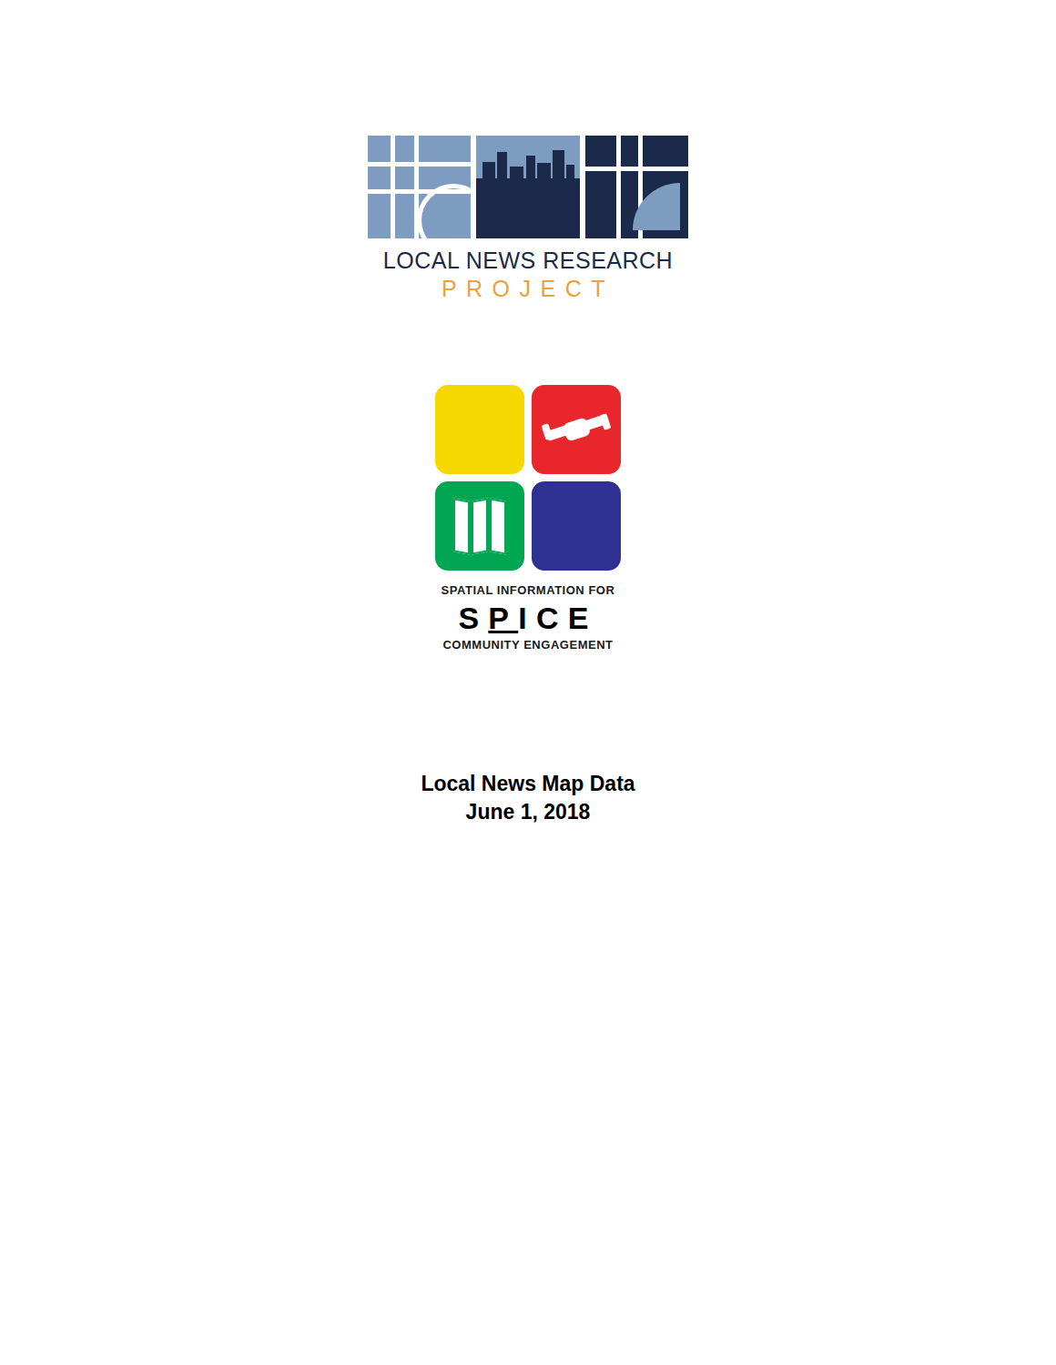LOCAL NEWS RESEARCH
PROJECT
SPATIAL INFORMATION FOR
SPICE
COMMUNITY ENGAGEMENT
Local News Map Data
June 1, 2018